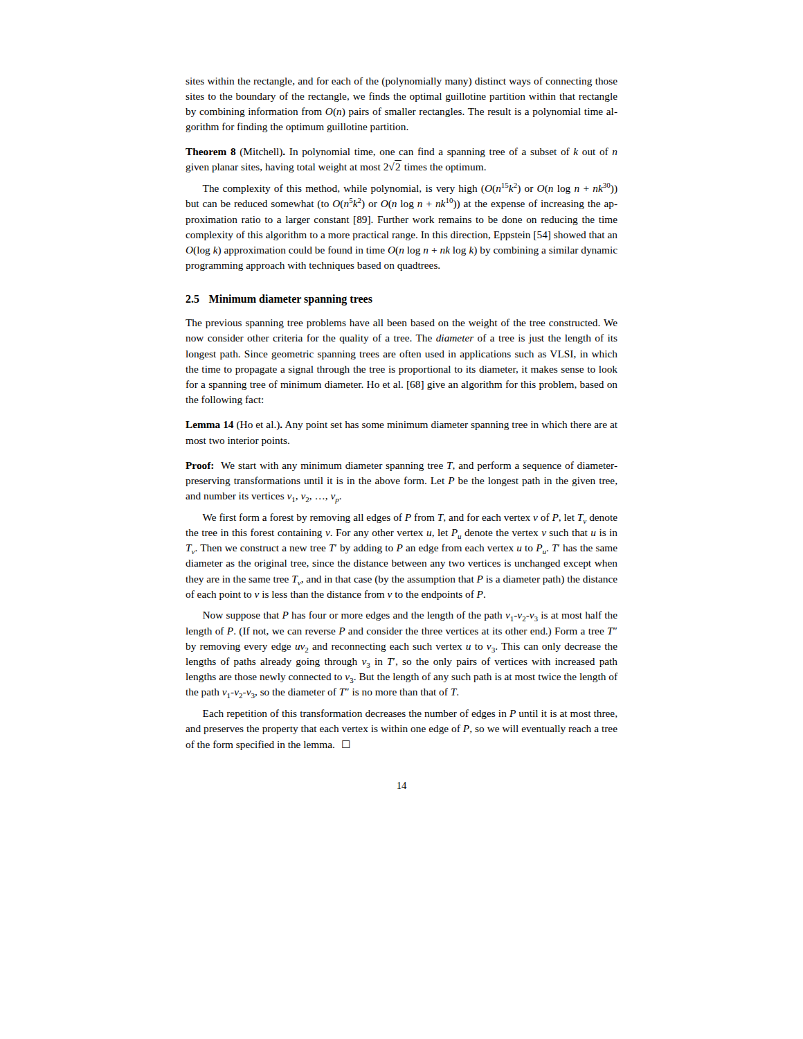sites within the rectangle, and for each of the (polynomially many) distinct ways of connecting those sites to the boundary of the rectangle, we finds the optimal guillotine partition within that rectangle by combining information from O(n) pairs of smaller rectangles. The result is a polynomial time algorithm for finding the optimum guillotine partition.
Theorem 8 (Mitchell). In polynomial time, one can find a spanning tree of a subset of k out of n given planar sites, having total weight at most 2√2 times the optimum.
The complexity of this method, while polynomial, is very high (O(n15k2) or O(n log n + nk30)) but can be reduced somewhat (to O(n5k2) or O(n log n + nk10)) at the expense of increasing the approximation ratio to a larger constant [89]. Further work remains to be done on reducing the time complexity of this algorithm to a more practical range. In this direction, Eppstein [54] showed that an O(log k) approximation could be found in time O(n log n + nk log k) by combining a similar dynamic programming approach with techniques based on quadtrees.
2.5 Minimum diameter spanning trees
The previous spanning tree problems have all been based on the weight of the tree constructed. We now consider other criteria for the quality of a tree. The diameter of a tree is just the length of its longest path. Since geometric spanning trees are often used in applications such as VLSI, in which the time to propagate a signal through the tree is proportional to its diameter, it makes sense to look for a spanning tree of minimum diameter. Ho et al. [68] give an algorithm for this problem, based on the following fact:
Lemma 14 (Ho et al.). Any point set has some minimum diameter spanning tree in which there are at most two interior points.
Proof: We start with any minimum diameter spanning tree T, and perform a sequence of diameter-preserving transformations until it is in the above form. Let P be the longest path in the given tree, and number its vertices v1, v2, …, vp.
We first form a forest by removing all edges of P from T, and for each vertex v of P, let Tv denote the tree in this forest containing v. For any other vertex u, let Pu denote the vertex v such that u is in Tv. Then we construct a new tree T′ by adding to P an edge from each vertex u to Pu. T′ has the same diameter as the original tree, since the distance between any two vertices is unchanged except when they are in the same tree Tv, and in that case (by the assumption that P is a diameter path) the distance of each point to v is less than the distance from v to the endpoints of P.
Now suppose that P has four or more edges and the length of the path v1-v2-v3 is at most half the length of P. (If not, we can reverse P and consider the three vertices at its other end.) Form a tree T″ by removing every edge uv2 and reconnecting each such vertex u to v3. This can only decrease the lengths of paths already going through v3 in T′, so the only pairs of vertices with increased path lengths are those newly connected to v3. But the length of any such path is at most twice the length of the path v1-v2-v3, so the diameter of T″ is no more than that of T.
Each repetition of this transformation decreases the number of edges in P until it is at most three, and preserves the property that each vertex is within one edge of P, so we will eventually reach a tree of the form specified in the lemma. ☐
14